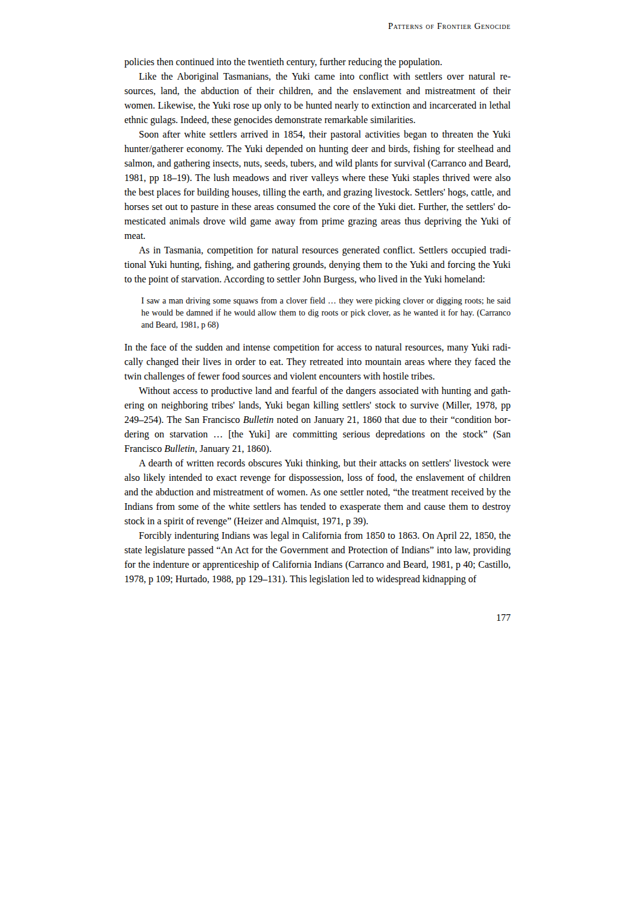Patterns of Frontier Genocide
policies then continued into the twentieth century, further reducing the population.
Like the Aboriginal Tasmanians, the Yuki came into conflict with settlers over natural resources, land, the abduction of their children, and the enslavement and mistreatment of their women. Likewise, the Yuki rose up only to be hunted nearly to extinction and incarcerated in lethal ethnic gulags. Indeed, these genocides demonstrate remarkable similarities.
Soon after white settlers arrived in 1854, their pastoral activities began to threaten the Yuki hunter/gatherer economy. The Yuki depended on hunting deer and birds, fishing for steelhead and salmon, and gathering insects, nuts, seeds, tubers, and wild plants for survival (Carranco and Beard, 1981, pp 18–19). The lush meadows and river valleys where these Yuki staples thrived were also the best places for building houses, tilling the earth, and grazing livestock. Settlers' hogs, cattle, and horses set out to pasture in these areas consumed the core of the Yuki diet. Further, the settlers' domesticated animals drove wild game away from prime grazing areas thus depriving the Yuki of meat.
As in Tasmania, competition for natural resources generated conflict. Settlers occupied traditional Yuki hunting, fishing, and gathering grounds, denying them to the Yuki and forcing the Yuki to the point of starvation. According to settler John Burgess, who lived in the Yuki homeland:
I saw a man driving some squaws from a clover field … they were picking clover or digging roots; he said he would be damned if he would allow them to dig roots or pick clover, as he wanted it for hay. (Carranco and Beard, 1981, p 68)
In the face of the sudden and intense competition for access to natural resources, many Yuki radically changed their lives in order to eat. They retreated into mountain areas where they faced the twin challenges of fewer food sources and violent encounters with hostile tribes.
Without access to productive land and fearful of the dangers associated with hunting and gathering on neighboring tribes' lands, Yuki began killing settlers' stock to survive (Miller, 1978, pp 249–254). The San Francisco Bulletin noted on January 21, 1860 that due to their “condition bordering on starvation … [the Yuki] are committing serious depredations on the stock” (San Francisco Bulletin, January 21, 1860).
A dearth of written records obscures Yuki thinking, but their attacks on settlers' livestock were also likely intended to exact revenge for dispossession, loss of food, the enslavement of children and the abduction and mistreatment of women. As one settler noted, “the treatment received by the Indians from some of the white settlers has tended to exasperate them and cause them to destroy stock in a spirit of revenge” (Heizer and Almquist, 1971, p 39).
Forcibly indenturing Indians was legal in California from 1850 to 1863. On April 22, 1850, the state legislature passed “An Act for the Government and Protection of Indians” into law, providing for the indenture or apprenticeship of California Indians (Carranco and Beard, 1981, p 40; Castillo, 1978, p 109; Hurtado, 1988, pp 129–131). This legislation led to widespread kidnapping of
177